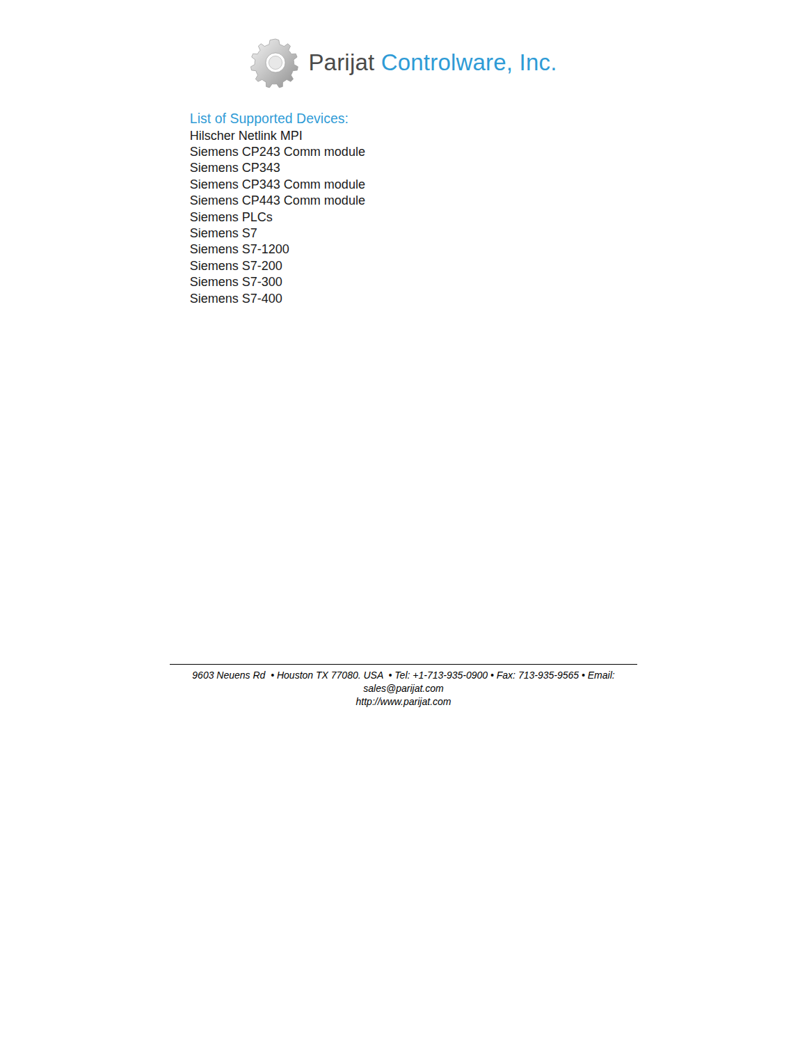Parijat Controlware, Inc.
List of Supported Devices:
Hilscher Netlink MPI
Siemens CP243 Comm module
Siemens CP343
Siemens CP343 Comm module
Siemens CP443 Comm module
Siemens PLCs
Siemens S7
Siemens S7-1200
Siemens S7-200
Siemens S7-300
Siemens S7-400
9603 Neuens Rd • Houston TX 77080. USA • Tel: +1-713-935-0900 • Fax: 713-935-9565 • Email: sales@parijat.com
http://www.parijat.com